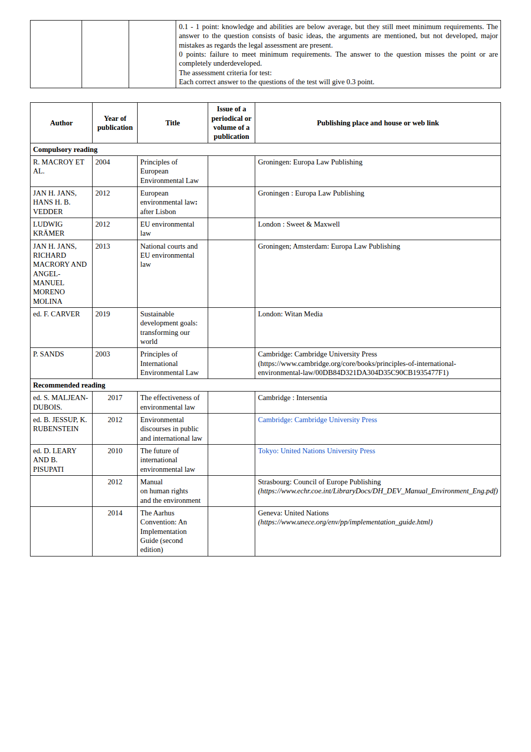| | | | 0.1 - 1 point: knowledge and abilities are below average, but they still meet minimum requirements. The answer to the question consists of basic ideas, the arguments are mentioned, but not developed, major mistakes as regards the legal assessment are present. 0 points: failure to meet minimum requirements. The answer to the question misses the point or are completely underdeveloped. The assessment criteria for test: Each correct answer to the questions of the test will give 0.3 point. |
| Author | Year of publication | Title | Issue of a periodical or volume of a publication | Publishing place and house or web link |
| --- | --- | --- | --- | --- |
| Compulsory reading |
| R. MACROY ET AL. | 2004 | Principles of European Environmental Law | | Groningen: Europa Law Publishing |
| JAN H. JANS, HANS H. B. VEDDER | 2012 | European environmental law : after Lisbon | | Groningen : Europa Law Publishing |
| LUDWIG KRÄMER | 2012 | EU environmental law | | London : Sweet & Maxwell |
| JAN H. JANS, RICHARD MACRORY AND ANGEL-MANUEL MORENO MOLINA | 2013 | National courts and EU environmental law | | Groningen; Amsterdam: Europa Law Publishing |
| ed. F. CARVER | 2019 | Sustainable development goals: transforming our world | | London: Witan Media |
| P. SANDS | 2003 | Principles of International Environmental Law | | Cambridge: Cambridge University Press (https://www.cambridge.org/core/books/principles-of-international-environmental-law/00DB84D321DA304D35C90CB1935477F1) |
| Recommended reading |
| ed. S. MALJEAN-DUBOIS. | 2017 | The effectiveness of environmental law | | Cambridge : Intersentia |
| ed. B. JESSUP, K. RUBENSTEIN | 2012 | Environmental discourses in public and international law | | Cambridge: Cambridge University Press |
| ed. D. LEARY AND B. PISUPATI | 2010 | The future of international environmental law | | Tokyo: United Nations University Press |
| | 2012 | Manual on human rights and the environment | | Strasbourg: Council of Europe Publishing (https://www.echr.coe.int/LibraryDocs/DH_DEV_Manual_Environment_Eng.pdf) |
| | 2014 | The Aarhus Convention: An Implementation Guide (second edition) | | Geneva: United Nations (https://www.unece.org/env/pp/implementation_guide.html) |